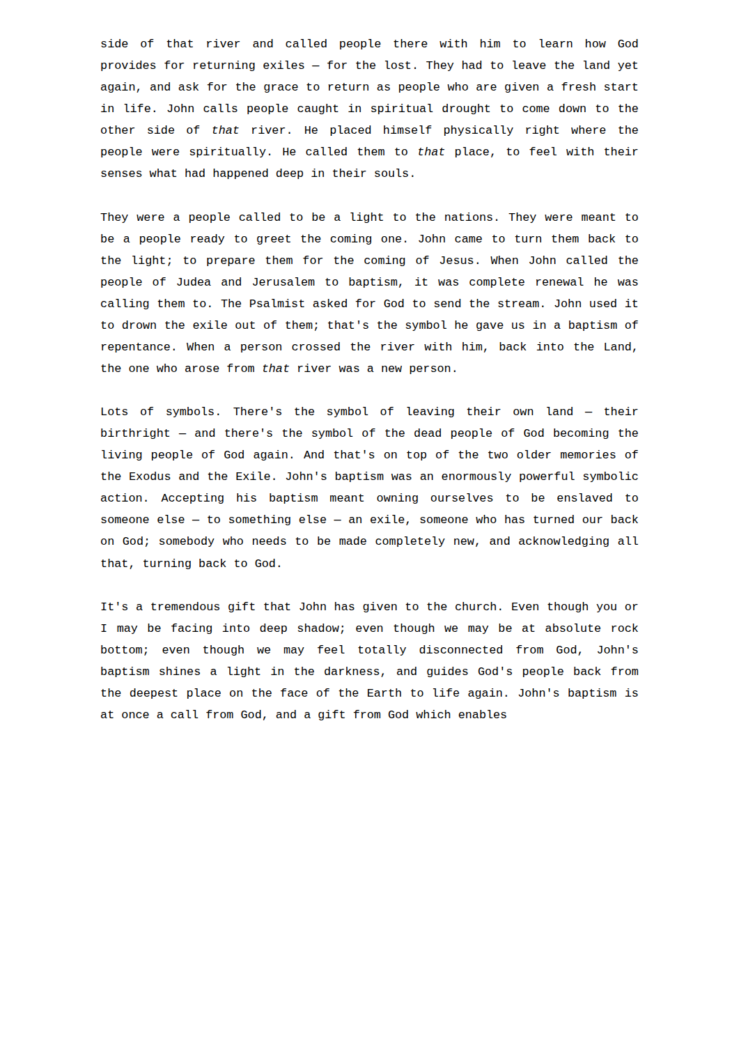side of that river and called people there with him to learn how God provides for returning exiles — for the lost. They had to leave the land yet again, and ask for the grace to return as people who are given a fresh start in life. John calls people caught in spiritual drought to come down to the other side of that river. He placed himself physically right where the people were spiritually. He called them to that place, to feel with their senses what had happened deep in their souls.
They were a people called to be a light to the nations. They were meant to be a people ready to greet the coming one. John came to turn them back to the light; to prepare them for the coming of Jesus. When John called the people of Judea and Jerusalem to baptism, it was complete renewal he was calling them to. The Psalmist asked for God to send the stream. John used it to drown the exile out of them; that's the symbol he gave us in a baptism of repentance. When a person crossed the river with him, back into the Land, the one who arose from that river was a new person.
Lots of symbols. There's the symbol of leaving their own land — their birthright — and there's the symbol of the dead people of God becoming the living people of God again. And that's on top of the two older memories of the Exodus and the Exile. John's baptism was an enormously powerful symbolic action. Accepting his baptism meant owning ourselves to be enslaved to someone else — to something else — an exile, someone who has turned our back on God; somebody who needs to be made completely new, and acknowledging all that, turning back to God.
It's a tremendous gift that John has given to the church. Even though you or I may be facing into deep shadow; even though we may be at absolute rock bottom; even though we may feel totally disconnected from God, John's baptism shines a light in the darkness, and guides God's people back from the deepest place on the face of the Earth to life again. John's baptism is at once a call from God, and a gift from God which enables